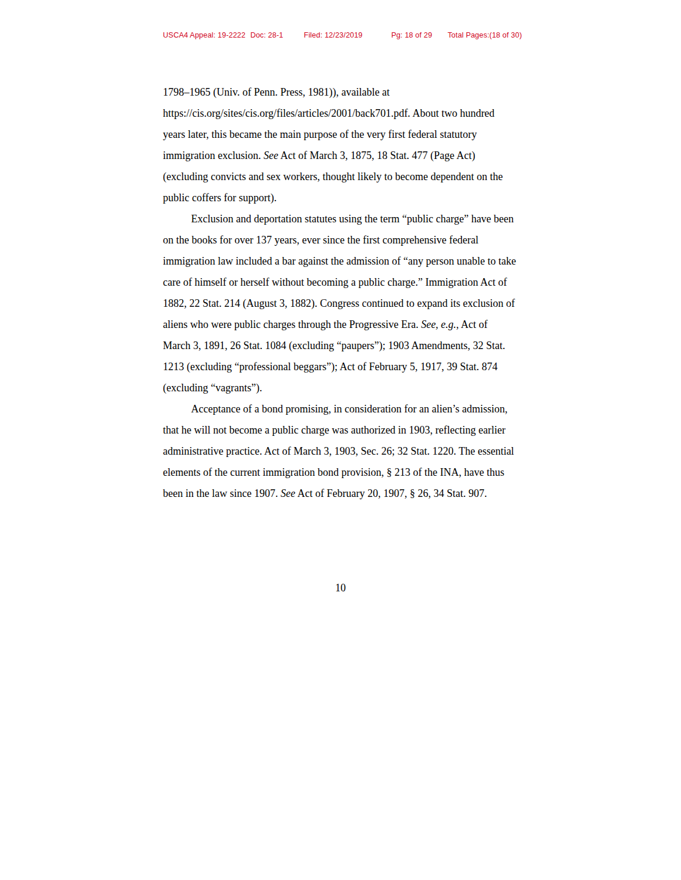USCA4 Appeal: 19-2222 Doc: 28-1 Filed: 12/23/2019 Pg: 18 of 29 Total Pages:(18 of 30)
1798–1965 (Univ. of Penn. Press, 1981)), available at
https://cis.org/sites/cis.org/files/articles/2001/back701.pdf. About two hundred
years later, this became the main purpose of the very first federal statutory
immigration exclusion. See Act of March 3, 1875, 18 Stat. 477 (Page Act)
(excluding convicts and sex workers, thought likely to become dependent on the
public coffers for support).
Exclusion and deportation statutes using the term “public charge” have been
on the books for over 137 years, ever since the first comprehensive federal
immigration law included a bar against the admission of “any person unable to take
care of himself or herself without becoming a public charge.” Immigration Act of
1882, 22 Stat. 214 (August 3, 1882). Congress continued to expand its exclusion of
aliens who were public charges through the Progressive Era. See, e.g., Act of
March 3, 1891, 26 Stat. 1084 (excluding “paupers”); 1903 Amendments, 32 Stat.
1213 (excluding “professional beggars”); Act of February 5, 1917, 39 Stat. 874
(excluding “vagrants”).
Acceptance of a bond promising, in consideration for an alien’s admission,
that he will not become a public charge was authorized in 1903, reflecting earlier
administrative practice. Act of March 3, 1903, Sec. 26; 32 Stat. 1220. The essential
elements of the current immigration bond provision, § 213 of the INA, have thus
been in the law since 1907. See Act of February 20, 1907, § 26, 34 Stat. 907.
10